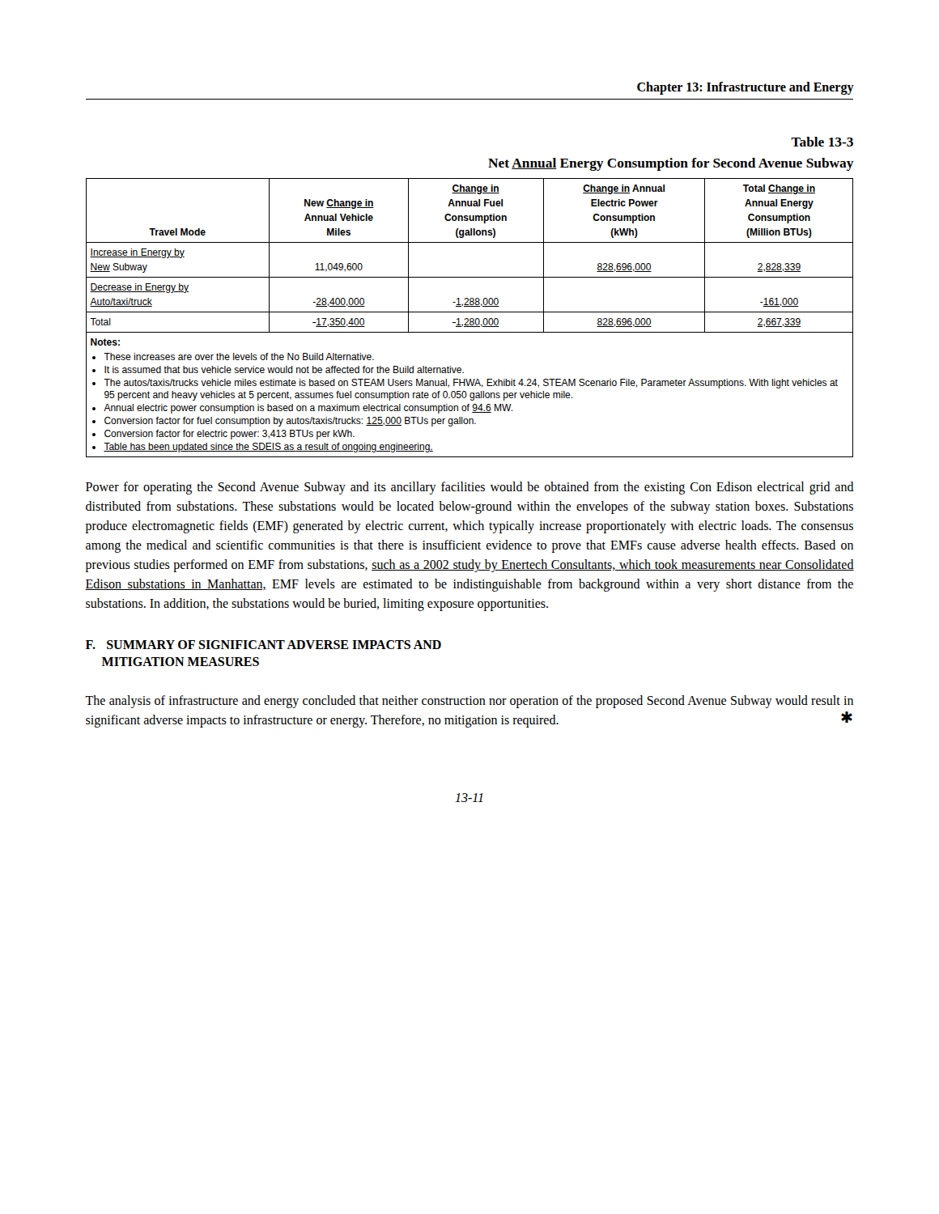Chapter 13: Infrastructure and Energy
Table 13-3
Net Annual Energy Consumption for Second Avenue Subway
| Travel Mode | New Change in Annual Vehicle Miles | Change in Annual Fuel Consumption (gallons) | Change in Annual Electric Power Consumption (kWh) | Total Change in Annual Energy Consumption (Million BTUs) |
| --- | --- | --- | --- | --- |
| Increase in Energy by New Subway | 11,049,600 | | 828,696,000 | 2,828,339 |
| Decrease in Energy by Auto/taxi/truck | - 28,400,000 | - 1,288,000 | | - 161,000 |
| Total | - 17,350,400 | - 1,280,000 | 828,696,000 | 2,667,339 |
| Notes: These increases are over the levels of the No Build Alternative. It is assumed that bus vehicle service would not be affected for the Build alternative. The autos/taxis/trucks vehicle miles estimate is based on STEAM Users Manual, FHWA, Exhibit 4.24, STEAM Scenario File, Parameter Assumptions. With light vehicles at 95 percent and heavy vehicles at 5 percent, assumes fuel consumption rate of 0.050 gallons per vehicle mile. Annual electric power consumption is based on a maximum electrical consumption of 94.6 MW. Conversion factor for fuel consumption by autos/taxis/trucks: 125,000 BTUs per gallon. Conversion factor for electric power: 3,413 BTUs per kWh. Table has been updated since the SDEIS as a result of ongoing engineering. |
Power for operating the Second Avenue Subway and its ancillary facilities would be obtained from the existing Con Edison electrical grid and distributed from substations. These substations would be located below-ground within the envelopes of the subway station boxes. Substations produce electromagnetic fields (EMF) generated by electric current, which typically increase proportionately with electric loads. The consensus among the medical and scientific communities is that there is insufficient evidence to prove that EMFs cause adverse health effects. Based on previous studies performed on EMF from substations, such as a 2002 study by Enertech Consultants, which took measurements near Consolidated Edison substations in Manhattan, EMF levels are estimated to be indistinguishable from background within a very short distance from the substations. In addition, the substations would be buried, limiting exposure opportunities.
F. SUMMARY OF SIGNIFICANT ADVERSE IMPACTS AND
MITIGATION MEASURES
The analysis of infrastructure and energy concluded that neither construction nor operation of the proposed Second Avenue Subway would result in significant adverse impacts to infrastructure or energy. Therefore, no mitigation is required. ✱
13-11